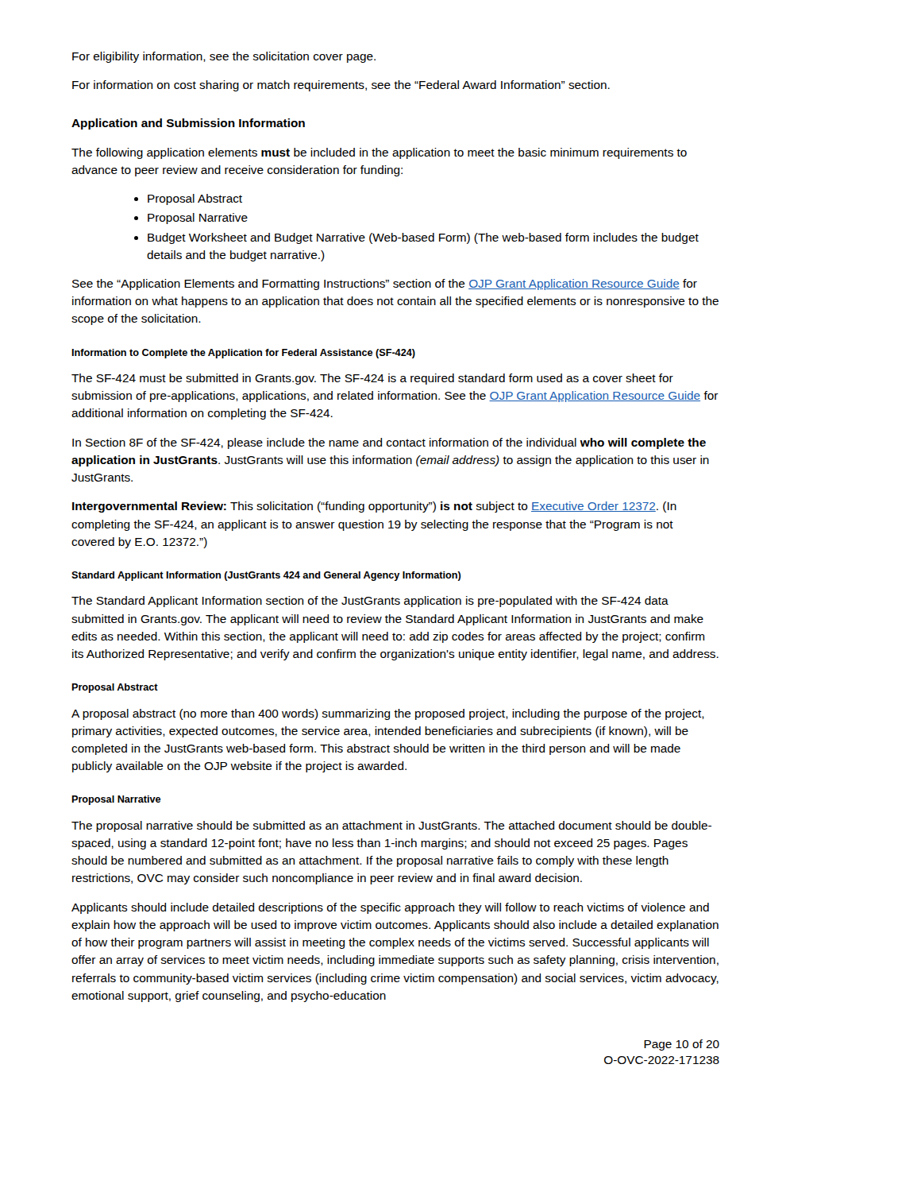For eligibility information, see the solicitation cover page.
For information on cost sharing or match requirements, see the “Federal Award Information” section.
Application and Submission Information
The following application elements must be included in the application to meet the basic minimum requirements to advance to peer review and receive consideration for funding:
Proposal Abstract
Proposal Narrative
Budget Worksheet and Budget Narrative (Web-based Form) (The web-based form includes the budget details and the budget narrative.)
See the “Application Elements and Formatting Instructions” section of the OJP Grant Application Resource Guide for information on what happens to an application that does not contain all the specified elements or is nonresponsive to the scope of the solicitation.
Information to Complete the Application for Federal Assistance (SF-424)
The SF-424 must be submitted in Grants.gov. The SF-424 is a required standard form used as a cover sheet for submission of pre-applications, applications, and related information. See the OJP Grant Application Resource Guide for additional information on completing the SF-424.
In Section 8F of the SF-424, please include the name and contact information of the individual who will complete the application in JustGrants. JustGrants will use this information (email address) to assign the application to this user in JustGrants.
Intergovernmental Review: This solicitation (“funding opportunity”) is not subject to Executive Order 12372. (In completing the SF-424, an applicant is to answer question 19 by selecting the response that the “Program is not covered by E.O. 12372.”)
Standard Applicant Information (JustGrants 424 and General Agency Information)
The Standard Applicant Information section of the JustGrants application is pre-populated with the SF-424 data submitted in Grants.gov. The applicant will need to review the Standard Applicant Information in JustGrants and make edits as needed. Within this section, the applicant will need to: add zip codes for areas affected by the project; confirm its Authorized Representative; and verify and confirm the organization's unique entity identifier, legal name, and address.
Proposal Abstract
A proposal abstract (no more than 400 words) summarizing the proposed project, including the purpose of the project, primary activities, expected outcomes, the service area, intended beneficiaries and subrecipients (if known), will be completed in the JustGrants web-based form. This abstract should be written in the third person and will be made publicly available on the OJP website if the project is awarded.
Proposal Narrative
The proposal narrative should be submitted as an attachment in JustGrants. The attached document should be double-spaced, using a standard 12-point font; have no less than 1-inch margins; and should not exceed 25 pages. Pages should be numbered and submitted as an attachment. If the proposal narrative fails to comply with these length restrictions, OVC may consider such noncompliance in peer review and in final award decision.
Applicants should include detailed descriptions of the specific approach they will follow to reach victims of violence and explain how the approach will be used to improve victim outcomes. Applicants should also include a detailed explanation of how their program partners will assist in meeting the complex needs of the victims served. Successful applicants will offer an array of services to meet victim needs, including immediate supports such as safety planning, crisis intervention, referrals to community-based victim services (including crime victim compensation) and social services, victim advocacy, emotional support, grief counseling, and psycho-education
Page 10 of 20
O-OVC-2022-171238